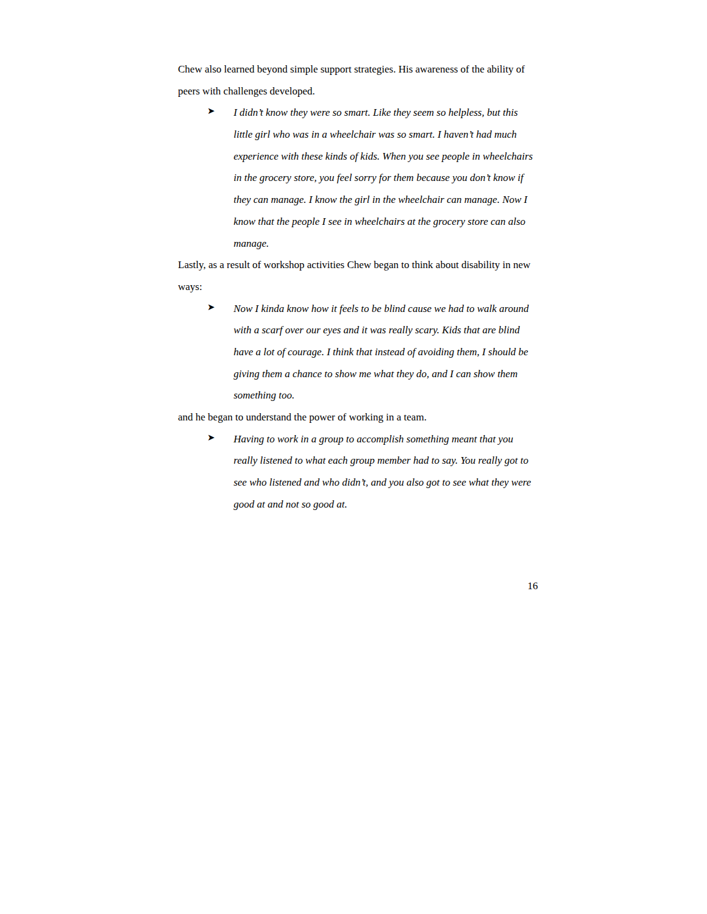Chew also learned beyond simple support strategies. His awareness of the ability of peers with challenges developed.
I didn’t know they were so smart. Like they seem so helpless, but this little girl who was in a wheelchair was so smart. I haven’t had much experience with these kinds of kids. When you see people in wheelchairs in the grocery store, you feel sorry for them because you don’t know if they can manage. I know the girl in the wheelchair can manage. Now I know that the people I see in wheelchairs at the grocery store can also manage.
Lastly, as a result of workshop activities Chew began to think about disability in new ways:
Now I kinda know how it feels to be blind cause we had to walk around with a scarf over our eyes and it was really scary. Kids that are blind have a lot of courage. I think that instead of avoiding them, I should be giving them a chance to show me what they do, and I can show them something too.
and he began to understand the power of working in a team.
Having to work in a group to accomplish something meant that you really listened to what each group member had to say. You really got to see who listened and who didn’t, and you also got to see what they were good at and not so good at.
16